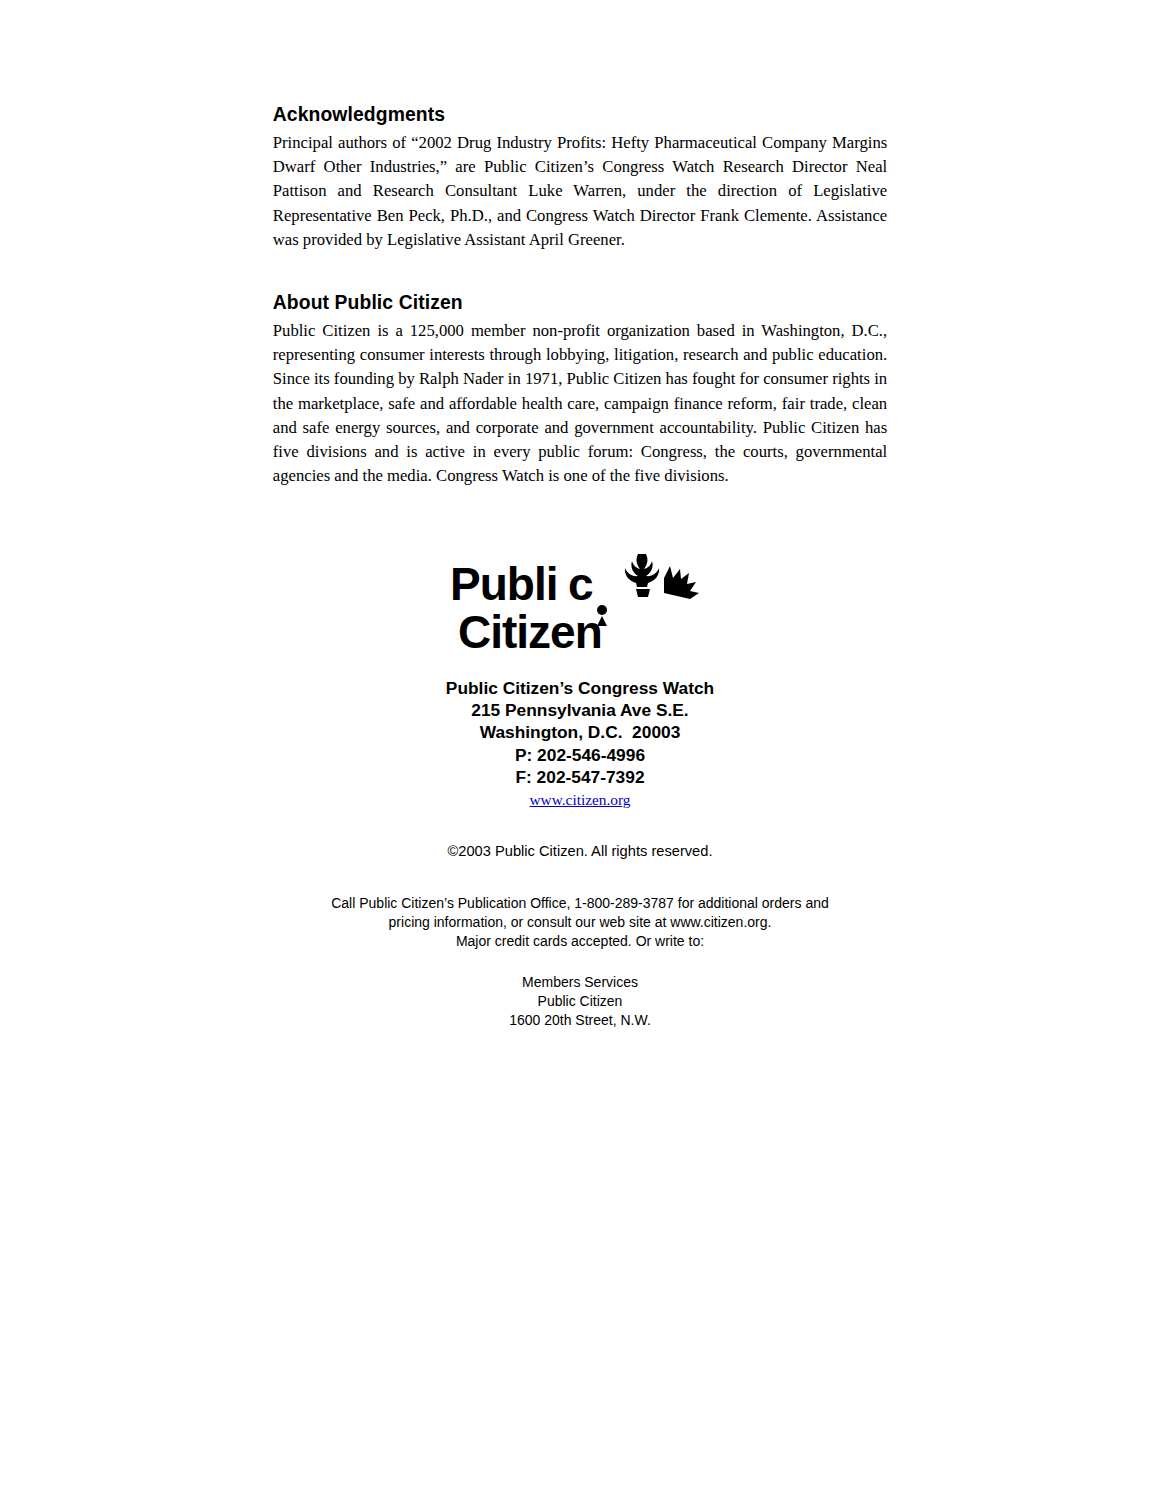Acknowledgments
Principal authors of “2002 Drug Industry Profits: Hefty Pharmaceutical Company Margins Dwarf Other Industries,” are Public Citizen’s Congress Watch Research Director Neal Pattison and Research Consultant Luke Warren, under the direction of Legislative Representative Ben Peck, Ph.D., and Congress Watch Director Frank Clemente. Assistance was provided by Legislative Assistant April Greener.
About Public Citizen
Public Citizen is a 125,000 member non-profit organization based in Washington, D.C., representing consumer interests through lobbying, litigation, research and public education. Since its founding by Ralph Nader in 1971, Public Citizen has fought for consumer rights in the marketplace, safe and affordable health care, campaign finance reform, fair trade, clean and safe energy sources, and corporate and government accountability. Public Citizen has five divisions and is active in every public forum: Congress, the courts, governmental agencies and the media. Congress Watch is one of the five divisions.
Publi c Citizen
Public Citizen’s Congress Watch
215 Pennsylvania Ave S.E.
Washington, D.C. 20003
P: 202-546-4996
F: 202-547-7392
www.citizen.org
©2003 Public Citizen. All rights reserved.
Call Public Citizen’s Publication Office, 1-800-289-3787 for additional orders and
pricing information, or consult our web site at www.citizen.org.
Major credit cards accepted. Or write to:
Members Services
Public Citizen
1600 20th Street, N.W.